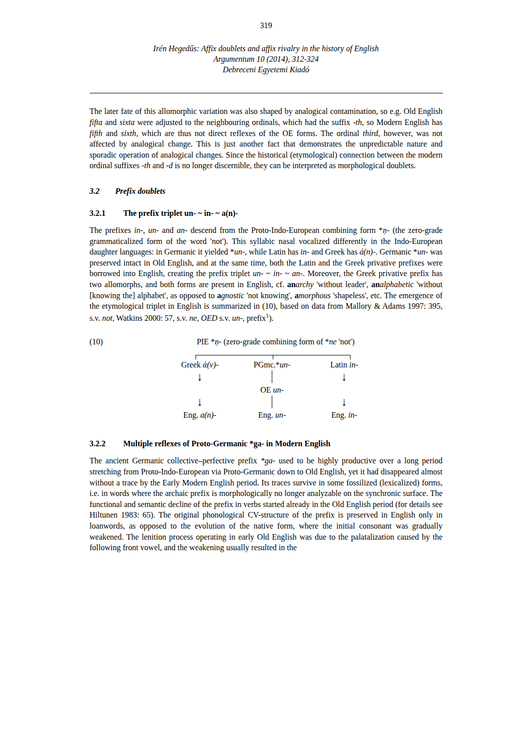319
Irén Hegedűs: Affix doublets and affix rivalry in the history of English Argumentum 10 (2014), 312-324 Debreceni Egyetemi Kiadó
The later fate of this allomorphic variation was also shaped by analogical contamination, so e.g. Old English fifta and sixta were adjusted to the neighbouring ordinals, which had the suffix -th, so Modern English has fifth and sixth, which are thus not direct reflexes of the OE forms. The ordinal third, however, was not affected by analogical change. This is just another fact that demonstrates the unpredictable nature and sporadic operation of analogical changes. Since the historical (etymological) connection between the modern ordinal suffixes -th and -d is no longer discernible, they can be interpreted as morphological doublets.
3.2 Prefix doublets
3.2.1 The prefix triplet un- ~ in- ~ a(n)-
The prefixes in-, un- and an- descend from the Proto-Indo-European combining form *ṇ- (the zero-grade grammaticalized form of the word 'not'). This syllabic nasal vocalized differently in the Indo-European daughter languages: in Germanic it yielded *un-, while Latin has in- and Greek has á(n)-. Germanic *un- was preserved intact in Old English, and at the same time, both the Latin and the Greek privative prefixes were borrowed into English, creating the prefix triplet un- ~ in- ~ an-. Moreover, the Greek privative prefix has two allomorphs, and both forms are present in English, cf. an archy 'without leader', an alphabetic 'without [knowing the] alphabet', as opposed to agnostic 'not knowing', amorphous 'shapeless', etc. The emergence of the etymological triplet in English is summarized in (10), based on data from Mallory & Adams 1997: 395, s.v. not, Watkins 2000: 57, s.v. ne, OED s.v. un-, prefix1).
(10)
PIE *ṇ- (zero-grade combining form of *ne 'not')
Greek ἀ(ν)-
PGmc.*un-
Latin in-
↓
↓
OE un-
↓
↓
Eng. a(n)-
Eng. un-
Eng. in-
3.2.2 Multiple reflexes of Proto-Germanic *ga- in Modern English
The ancient Germanic collective–perfective prefix *ga- used to be highly productive over a long period stretching from Proto-Indo-European via Proto-Germanic down to Old English, yet it had disappeared almost without a trace by the Early Modern English period. Its traces survive in some fossilized (lexicalized) forms, i.e. in words where the archaic prefix is morphologically no longer analyzable on the synchronic surface. The functional and semantic decline of the prefix in verbs started already in the Old English period (for details see Hiltunen 1983: 65). The original phonological CV-structure of the prefix is preserved in English only in loanwords, as opposed to the evolution of the native form, where the initial consonant was gradually weakened. The lenition process operating in early Old English was due to the palatalization caused by the following front vowel, and the weakening usually resulted in the